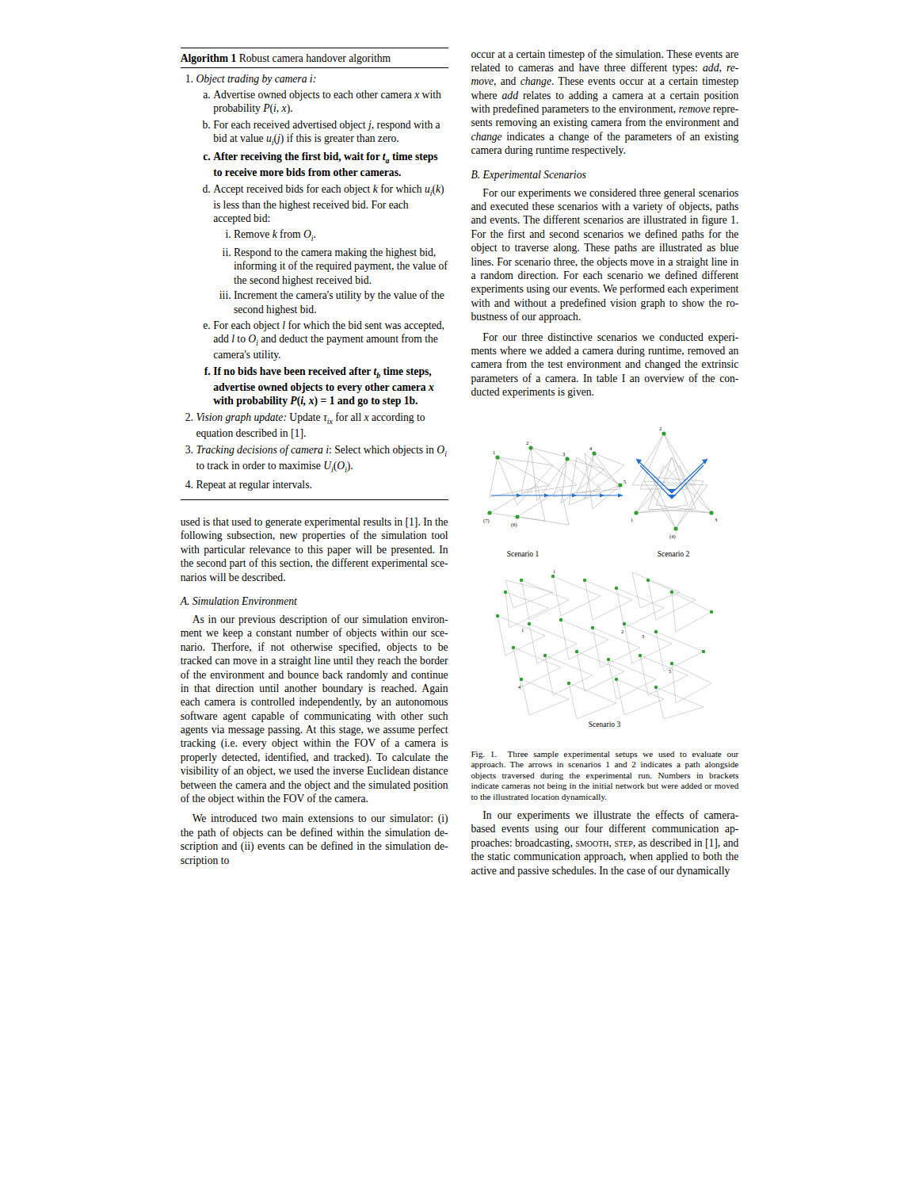Algorithm 1 Robust camera handover algorithm
Object trading by camera i:
Advertise owned objects to each other camera x with probability P(i, x).
For each received advertised object j, respond with a bid at value ui(j) if this is greater than zero.
After receiving the first bid, wait for ta time steps to receive more bids from other cameras.
Accept received bids for each object k for which ui(k) is less than the highest received bid. For each accepted bid:
Remove k from Oi.
Respond to the camera making the highest bid, informing it of the required payment, the value of the second highest received bid.
Increment the camera's utility by the value of the second highest bid.
For each object l for which the bid sent was accepted, add l to Oi and deduct the payment amount from the camera's utility.
If no bids have been received after tb time steps, advertise owned objects to every other camera x with probability P(i, x) = 1 and go to step 1b.
Vision graph update: Update τix for all x according to equation described in [1].
Tracking decisions of camera i: Select which objects in Oi to track in order to maximise Ui(Oi).
Repeat at regular intervals.
used is that used to generate experimental results in [1]. In the following subsection, new properties of the simulation tool with particular relevance to this paper will be presented. In the second part of this section, the different experimental scenarios will be described.
A. Simulation Environment
As in our previous description of our simulation environment we keep a constant number of objects within our scenario. Therfore, if not otherwise specified, objects to be tracked can move in a straight line until they reach the border of the environment and bounce back randomly and continue in that direction until another boundary is reached. Again each camera is controlled independently, by an autonomous software agent capable of communicating with other such agents via message passing. At this stage, we assume perfect tracking (i.e. every object within the FOV of a camera is properly detected, identified, and tracked). To calculate the visibility of an object, we used the inverse Euclidean distance between the camera and the object and the simulated position of the object within the FOV of the camera.
We introduced two main extensions to our simulator: (i) the path of objects can be defined within the simulation description and (ii) events can be defined in the simulation description to
occur at a certain timestep of the simulation. These events are related to cameras and have three different types: add, remove, and change. These events occur at a certain timestep where add relates to adding a camera at a certain position with predefined parameters to the environment, remove represents removing an existing camera from the environment and change indicates a change of the parameters of an existing camera during runtime respectively.
B. Experimental Scenarios
For our experiments we considered three general scenarios and executed these scenarios with a variety of objects, paths and events. The different scenarios are illustrated in figure 1. For the first and second scenarios we defined paths for the object to traverse along. These paths are illustrated as blue lines. For scenario three, the objects move in a straight line in a random direction. For each scenario we defined different experiments using our events. We performed each experiment with and without a predefined vision graph to show the robustness of our approach.
For our three distinctive scenarios we conducted experiments where we added a camera during runtime, removed an camera from the test environment and changed the extrinsic parameters of a camera. In table I an overview of the conducted experiments is given.
1 2 3 4 5 (7) (6) 2 1 3 (4) Scenario 1 Scenario 2 Scenario 3 1 1 2 3 4 5
Fig. 1. Three sample experimental setups we used to evaluate our approach. The arrows in scenarios 1 and 2 indicates a path alongside objects traversed during the experimental run. Numbers in brackets indicate cameras not being in the initial network but were added or moved to the illustrated location dynamically.
In our experiments we illustrate the effects of camera-based events using our four different communication approaches: broadcasting, smooth, step, as described in [1], and the static communication approach, when applied to both the active and passive schedules. In the case of our dynamically